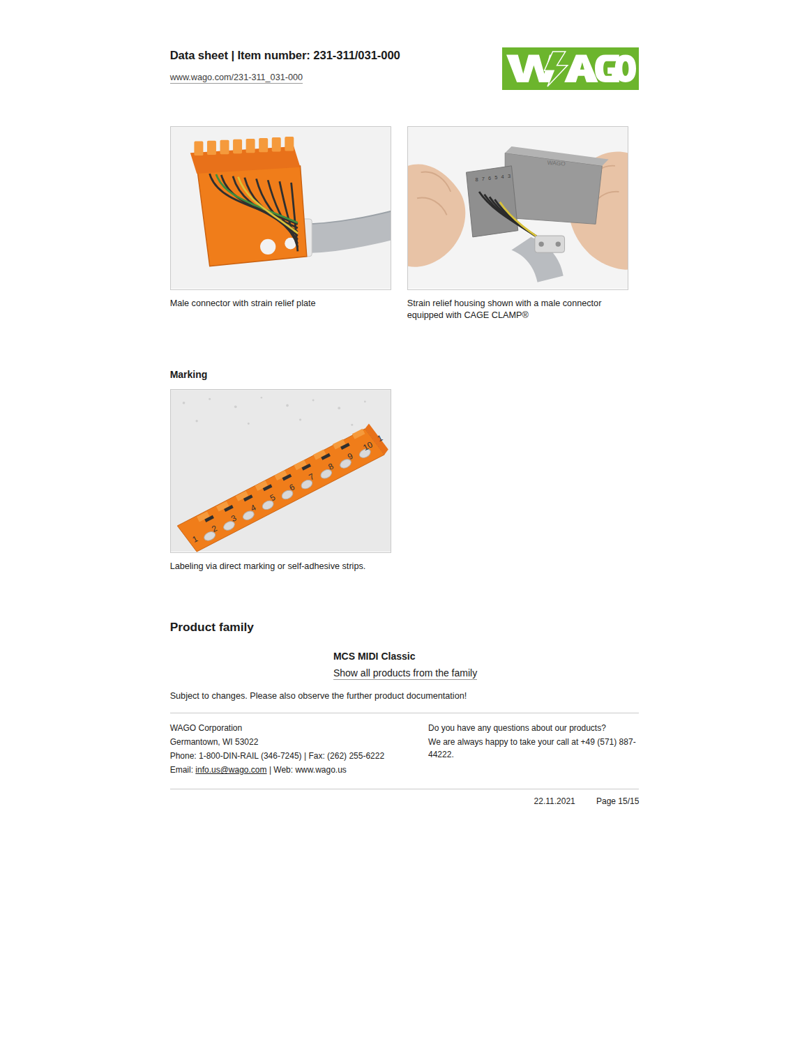Data sheet | Item number: 231-311/031-000
www.wago.com/231-311_031-000
Male connector with strain relief plate
WAGO 8 7 6 5 4 3
Strain relief housing shown with a male connector equipped with CAGE CLAMP®
Marking
1 2 3 4 5 6 7 8 9 10 1
Labeling via direct marking or self-adhesive strips.
Product family
MCS MIDI Classic
Show all products from the family
Subject to changes. Please also observe the further product documentation!
WAGO Corporation
Germantown, WI 53022
Phone: 1-800-DIN-RAIL (346-7245) | Fax: (262) 255-6222
Email: info.us@wago.com | Web: www.wago.us
Do you have any questions about our products?
We are always happy to take your call at +49 (571) 887-44222.
22.11.2021 Page 15/15